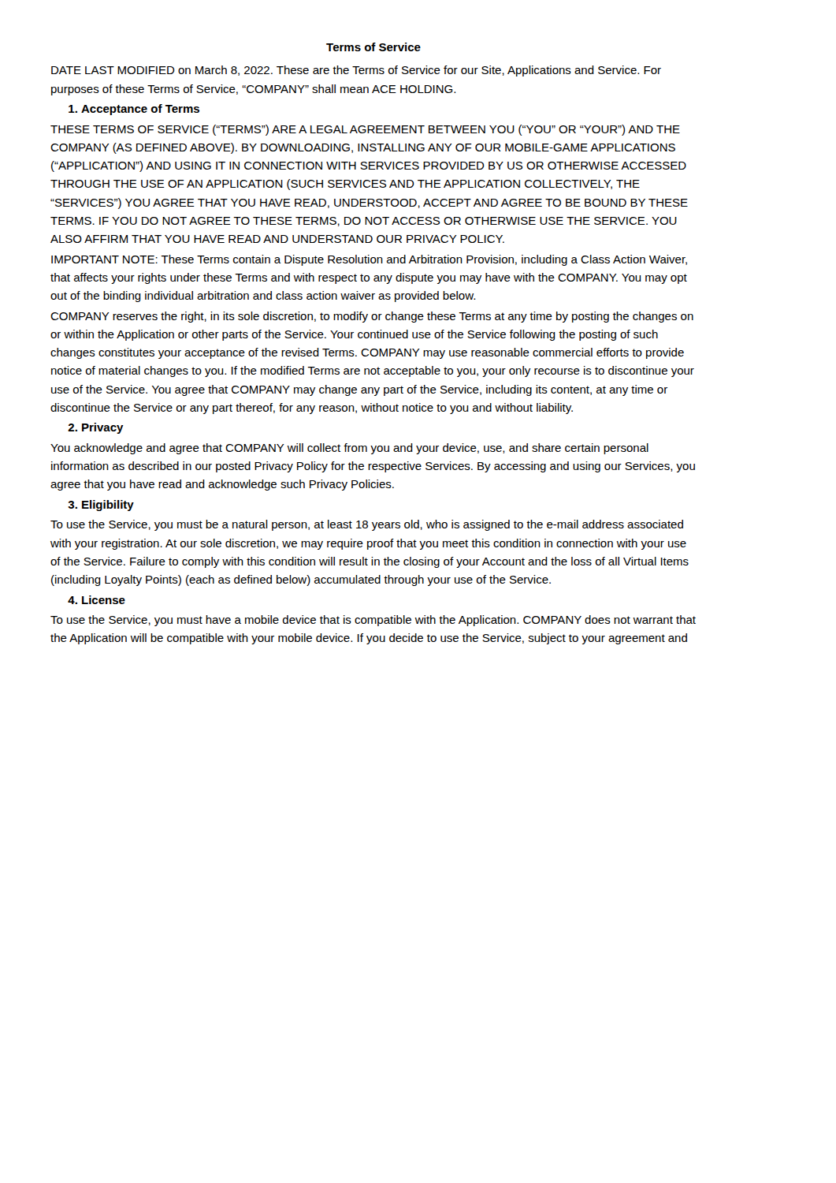Terms of Service
DATE LAST MODIFIED on March 8, 2022. These are the Terms of Service for our Site, Applications and Service. For purposes of these Terms of Service, “COMPANY” shall mean ACE HOLDING.
Acceptance of Terms
THESE TERMS OF SERVICE (“TERMS”) ARE A LEGAL AGREEMENT BETWEEN YOU (“YOU” OR “YOUR”) AND THE COMPANY (AS DEFINED ABOVE). BY DOWNLOADING, INSTALLING ANY OF OUR MOBILE-GAME APPLICATIONS (“APPLICATION”) AND USING IT IN CONNECTION WITH SERVICES PROVIDED BY US OR OTHERWISE ACCESSED THROUGH THE USE OF AN APPLICATION (SUCH SERVICES AND THE APPLICATION COLLECTIVELY, THE “SERVICES”) YOU AGREE THAT YOU HAVE READ, UNDERSTOOD, ACCEPT AND AGREE TO BE BOUND BY THESE TERMS. IF YOU DO NOT AGREE TO THESE TERMS, DO NOT ACCESS OR OTHERWISE USE THE SERVICE. YOU ALSO AFFIRM THAT YOU HAVE READ AND UNDERSTAND OUR PRIVACY POLICY.
IMPORTANT NOTE: These Terms contain a Dispute Resolution and Arbitration Provision, including a Class Action Waiver, that affects your rights under these Terms and with respect to any dispute you may have with the COMPANY. You may opt out of the binding individual arbitration and class action waiver as provided below.
COMPANY reserves the right, in its sole discretion, to modify or change these Terms at any time by posting the changes on or within the Application or other parts of the Service. Your continued use of the Service following the posting of such changes constitutes your acceptance of the revised Terms. COMPANY may use reasonable commercial efforts to provide notice of material changes to you. If the modified Terms are not acceptable to you, your only recourse is to discontinue your use of the Service. You agree that COMPANY may change any part of the Service, including its content, at any time or discontinue the Service or any part thereof, for any reason, without notice to you and without liability.
Privacy
You acknowledge and agree that COMPANY will collect from you and your device, use, and share certain personal information as described in our posted Privacy Policy for the respective Services. By accessing and using our Services, you agree that you have read and acknowledge such Privacy Policies.
Eligibility
To use the Service, you must be a natural person, at least 18 years old, who is assigned to the e-mail address associated with your registration. At our sole discretion, we may require proof that you meet this condition in connection with your use of the Service. Failure to comply with this condition will result in the closing of your Account and the loss of all Virtual Items (including Loyalty Points) (each as defined below) accumulated through your use of the Service.
License
To use the Service, you must have a mobile device that is compatible with the Application. COMPANY does not warrant that the Application will be compatible with your mobile device. If you decide to use the Service, subject to your agreement and